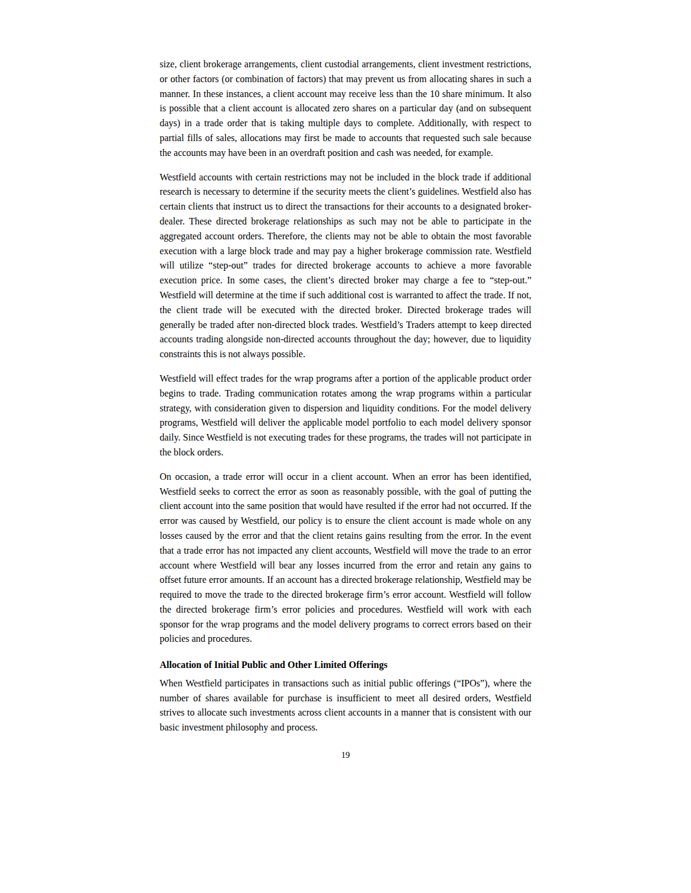size, client brokerage arrangements, client custodial arrangements, client investment restrictions, or other factors (or combination of factors) that may prevent us from allocating shares in such a manner. In these instances, a client account may receive less than the 10 share minimum. It also is possible that a client account is allocated zero shares on a particular day (and on subsequent days) in a trade order that is taking multiple days to complete. Additionally, with respect to partial fills of sales, allocations may first be made to accounts that requested such sale because the accounts may have been in an overdraft position and cash was needed, for example.
Westfield accounts with certain restrictions may not be included in the block trade if additional research is necessary to determine if the security meets the client’s guidelines. Westfield also has certain clients that instruct us to direct the transactions for their accounts to a designated broker-dealer. These directed brokerage relationships as such may not be able to participate in the aggregated account orders. Therefore, the clients may not be able to obtain the most favorable execution with a large block trade and may pay a higher brokerage commission rate. Westfield will utilize “step-out” trades for directed brokerage accounts to achieve a more favorable execution price. In some cases, the client’s directed broker may charge a fee to “step-out.” Westfield will determine at the time if such additional cost is warranted to affect the trade. If not, the client trade will be executed with the directed broker. Directed brokerage trades will generally be traded after non-directed block trades. Westfield’s Traders attempt to keep directed accounts trading alongside non-directed accounts throughout the day; however, due to liquidity constraints this is not always possible.
Westfield will effect trades for the wrap programs after a portion of the applicable product order begins to trade. Trading communication rotates among the wrap programs within a particular strategy, with consideration given to dispersion and liquidity conditions. For the model delivery programs, Westfield will deliver the applicable model portfolio to each model delivery sponsor daily. Since Westfield is not executing trades for these programs, the trades will not participate in the block orders.
On occasion, a trade error will occur in a client account. When an error has been identified, Westfield seeks to correct the error as soon as reasonably possible, with the goal of putting the client account into the same position that would have resulted if the error had not occurred. If the error was caused by Westfield, our policy is to ensure the client account is made whole on any losses caused by the error and that the client retains gains resulting from the error. In the event that a trade error has not impacted any client accounts, Westfield will move the trade to an error account where Westfield will bear any losses incurred from the error and retain any gains to offset future error amounts. If an account has a directed brokerage relationship, Westfield may be required to move the trade to the directed brokerage firm’s error account. Westfield will follow the directed brokerage firm’s error policies and procedures. Westfield will work with each sponsor for the wrap programs and the model delivery programs to correct errors based on their policies and procedures.
Allocation of Initial Public and Other Limited Offerings
When Westfield participates in transactions such as initial public offerings (“IPOs”), where the number of shares available for purchase is insufficient to meet all desired orders, Westfield strives to allocate such investments across client accounts in a manner that is consistent with our basic investment philosophy and process.
19